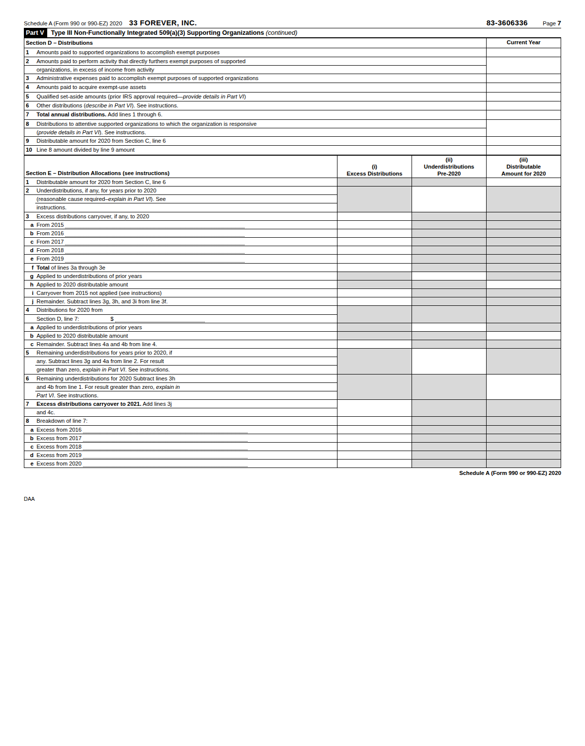Schedule A (Form 990 or 990-EZ) 2020 33 FOREVER, INC. 83-3606336 Page 7
Part V
Type III Non-Functionally Integrated 509(a)(3) Supporting Organizations (continued)
| Section D – Distributions | Current Year |
| 1 | Amounts paid to supported organizations to accomplish exempt purposes | |
| 2 | Amounts paid to perform activity that directly furthers exempt purposes of supported | |
| | organizations, in excess of income from activity |
| 3 | Administrative expenses paid to accomplish exempt purposes of supported organizations | |
| 4 | Amounts paid to acquire exempt-use assets | |
| 5 | Qualified set-aside amounts (prior IRS approval required— provide details in Part VI ) | |
| 6 | Other distributions ( describe in Part VI ). See instructions. | |
| 7 | Total annual distributions. Add lines 1 through 6. | |
| 8 | Distributions to attentive supported organizations to which the organization is responsive | |
| | ( provide details in Part VI ). See instructions. |
| 9 | Distributable amount for 2020 from Section C, line 6 | |
| 10 | Line 8 amount divided by line 9 amount | |
| Section E – Distribution Allocations (see instructions) | (i) Excess Distributions | (ii) Underdistributions Pre-2020 | (iii) Distributable Amount for 2020 |
| 1 | Distributable amount for 2020 from Section C, line 6 | | | |
| 2 | Underdistributions, if any, for years prior to 2020 | | | |
| | (reasonable cause required– explain in Part VI ). See |
| | instructions. |
| 3 | Excess distributions carryover, if any, to 2020 | | | |
| a | From 2015 | | | |
| b | From 2016 | | | |
| c | From 2017 | | | |
| d | From 2018 | | | |
| e | From 2019 | | | |
| f | Total of lines 3a through 3e | | | |
| g | Applied to underdistributions of prior years | | | |
| h | Applied to 2020 distributable amount | | | |
| i | Carryover from 2015 not applied (see instructions) | | | |
| j | Remainder. Subtract lines 3g, 3h, and 3i from line 3f. | | | |
| 4 | Distributions for 2020 from | | | |
| | Section D, line 7: $ |
| a | Applied to underdistributions of prior years | | | |
| b | Applied to 2020 distributable amount | | | |
| c | Remainder. Subtract lines 4a and 4b from line 4. | | | |
| 5 | Remaining underdistributions for years prior to 2020, if | | | |
| | any. Subtract lines 3g and 4a from line 2. For result |
| | greater than zero, explain in Part VI . See instructions. |
| 6 | Remaining underdistributions for 2020 Subtract lines 3h | | | |
| | and 4b from line 1. For result greater than zero, explain in |
| | Part VI . See instructions. |
| 7 | Excess distributions carryover to 2021. Add lines 3j | | | |
| | and 4c. |
| 8 | Breakdown of line 7: | | | |
| a | Excess from 2016 | | | |
| b | Excess from 2017 | | | |
| c | Excess from 2018 | | | |
| d | Excess from 2019 | | | |
| e | Excess from 2020 | | | |
Schedule A (Form 990 or 990-EZ) 2020
DAA